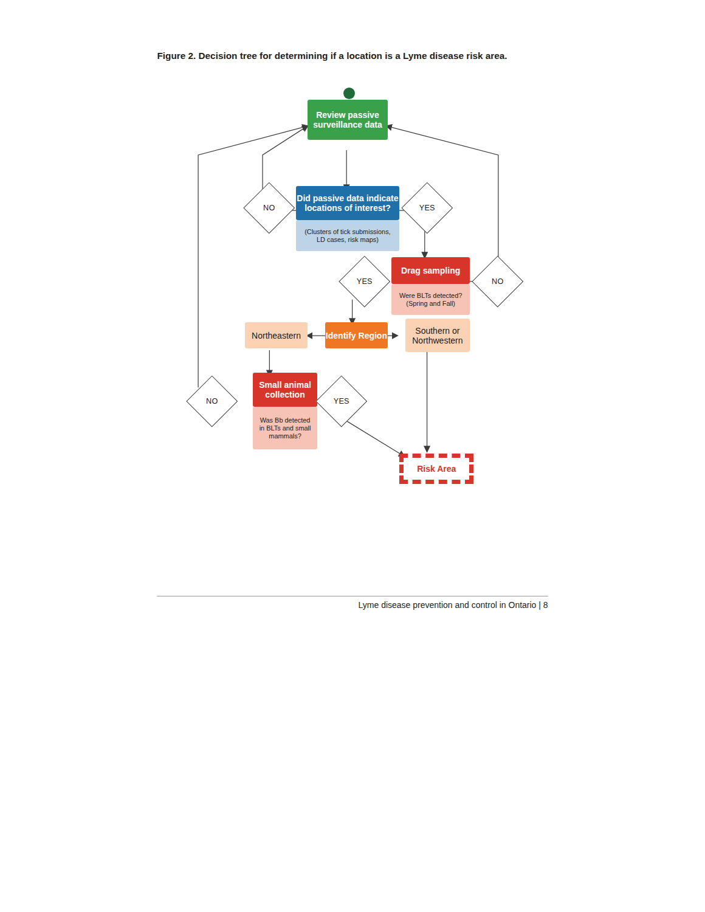Figure 2. Decision tree for determining if a location is a Lyme disease risk area.
Review passive
surveillance data
Did passive data indicate
locations of interest?
(Clusters of tick submissions,
LD cases, risk maps)
Drag sampling
Were BLTs detected?
(Spring and Fall)
Identify Region
Northeastern
Southern or
Northwestern
Small animal
collection
Was Bb detected
in BLTs and small
mammals?
Risk Area
NO
YES
YES
NO
NO
YES
Lyme disease prevention and control in Ontario | 8